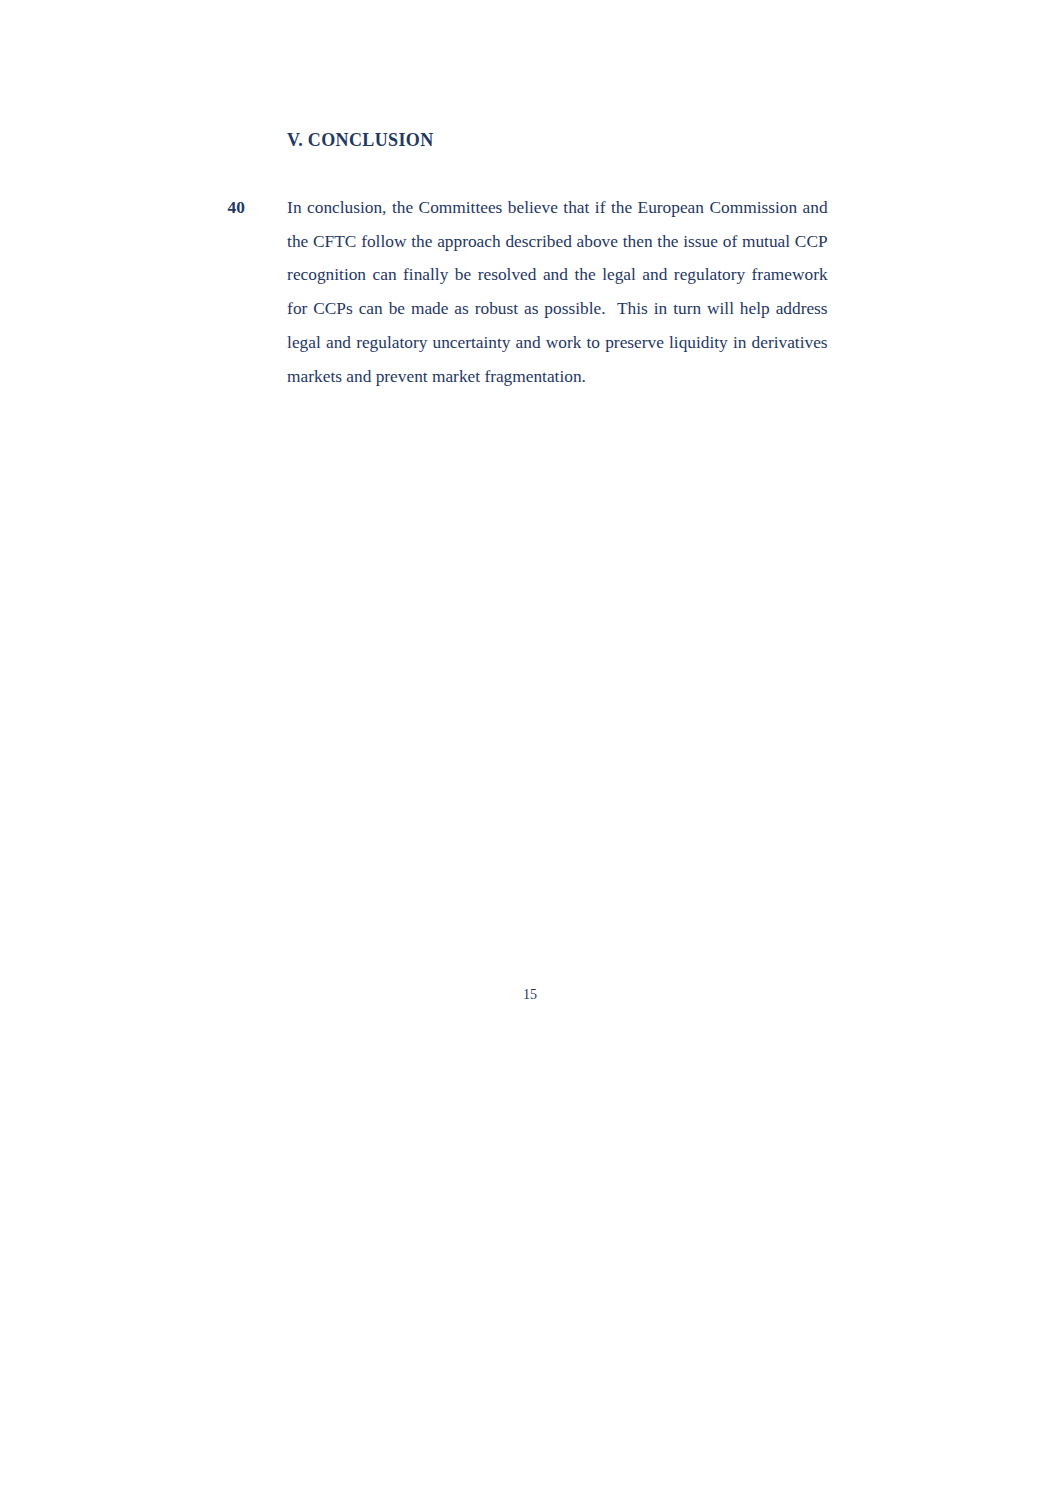V. Conclusion
40
In conclusion, the Committees believe that if the European Commission and the CFTC follow the approach described above then the issue of mutual CCP recognition can finally be resolved and the legal and regulatory framework for CCPs can be made as robust as possible. This in turn will help address legal and regulatory uncertainty and work to preserve liquidity in derivatives markets and prevent market fragmentation.
15